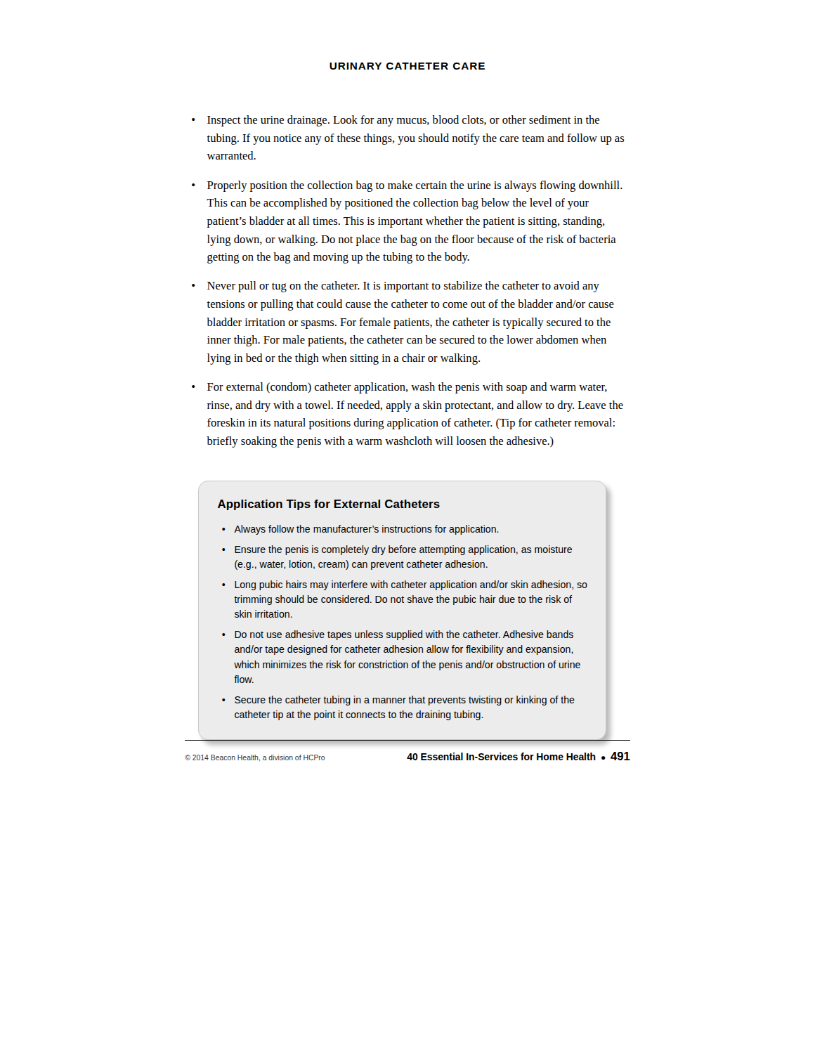URINARY CATHETER CARE
Inspect the urine drainage. Look for any mucus, blood clots, or other sediment in the tubing. If you notice any of these things, you should notify the care team and follow up as warranted.
Properly position the collection bag to make certain the urine is always flowing downhill. This can be accomplished by positioned the collection bag below the level of your patient’s bladder at all times. This is important whether the patient is sitting, standing, lying down, or walking. Do not place the bag on the floor because of the risk of bacteria getting on the bag and moving up the tubing to the body.
Never pull or tug on the catheter. It is important to stabilize the catheter to avoid any tensions or pulling that could cause the catheter to come out of the bladder and/or cause bladder irritation or spasms. For female patients, the catheter is typically secured to the inner thigh. For male patients, the catheter can be secured to the lower abdomen when lying in bed or the thigh when sitting in a chair or walking.
For external (condom) catheter application, wash the penis with soap and warm water, rinse, and dry with a towel. If needed, apply a skin protectant, and allow to dry. Leave the foreskin in its natural positions during application of catheter. (Tip for catheter removal: briefly soaking the penis with a warm washcloth will loosen the adhesive.)
Application Tips for External Catheters
Always follow the manufacturer’s instructions for application.
Ensure the penis is completely dry before attempting application, as moisture (e.g., water, lotion, cream) can prevent catheter adhesion.
Long pubic hairs may interfere with catheter application and/or skin adhesion, so trimming should be considered. Do not shave the pubic hair due to the risk of skin irritation.
Do not use adhesive tapes unless supplied with the catheter. Adhesive bands and/or tape designed for catheter adhesion allow for flexibility and expansion, which minimizes the risk for constriction of the penis and/or obstruction of urine flow.
Secure the catheter tubing in a manner that prevents twisting or kinking of the catheter tip at the point it connects to the draining tubing.
© 2014 Beacon Health, a division of HCPro
40 Essential In-Services for Home Health ● 491